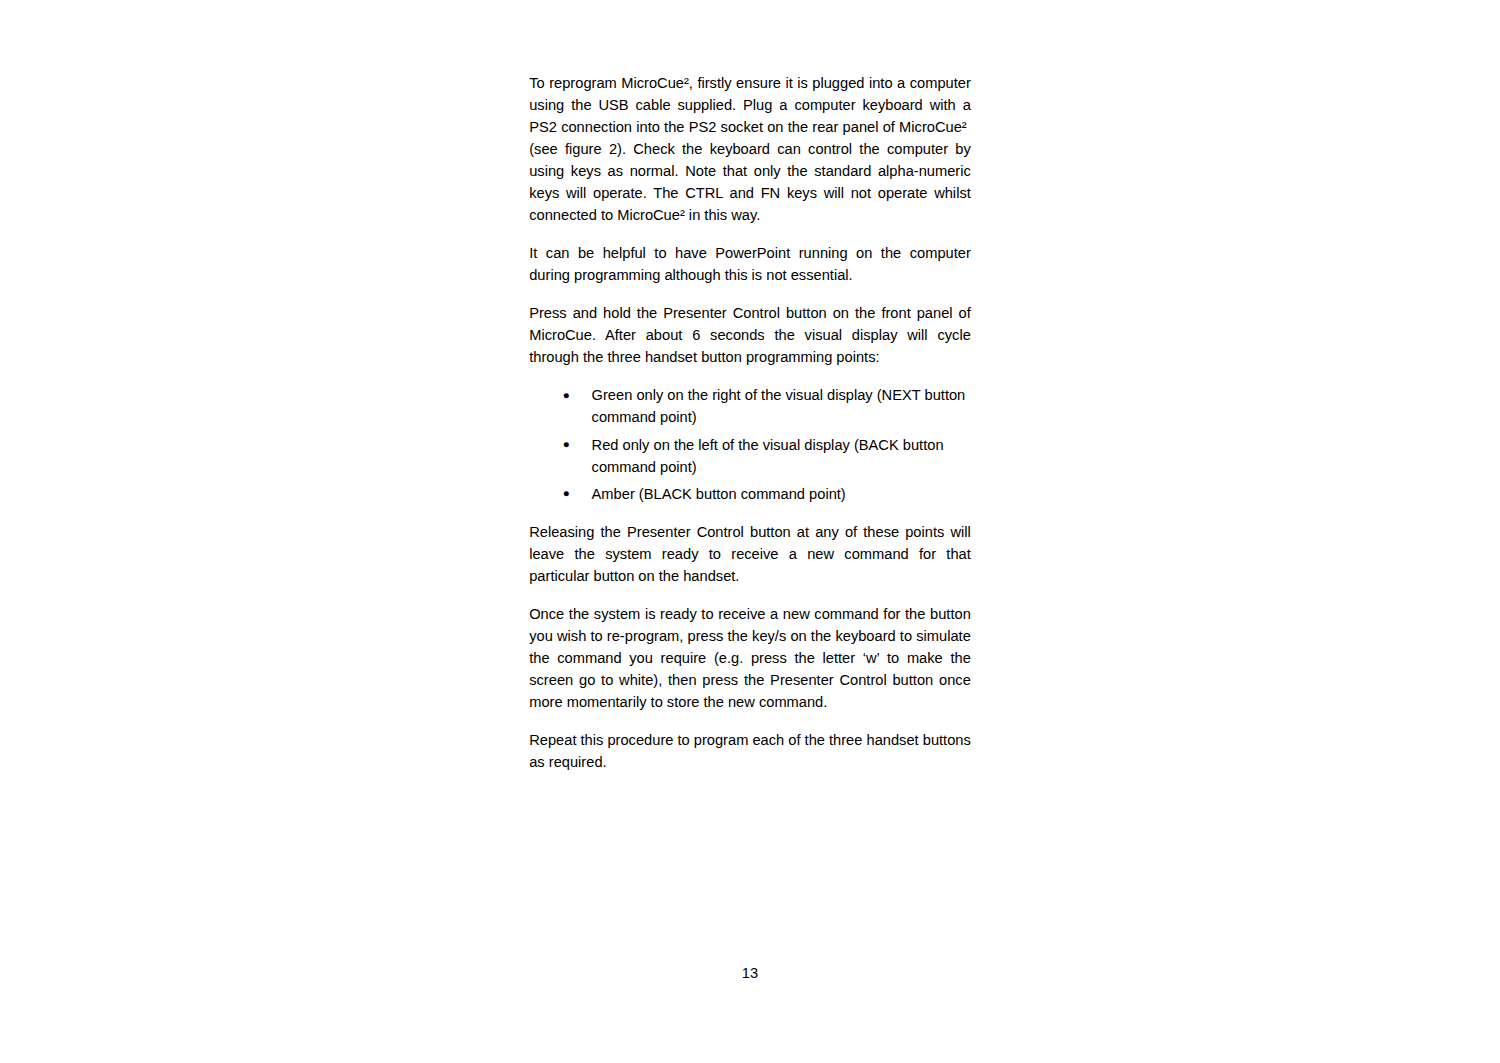To reprogram MicroCue², firstly ensure it is plugged into a computer using the USB cable supplied. Plug a computer keyboard with a PS2 connection into the PS2 socket on the rear panel of MicroCue² (see figure 2). Check the keyboard can control the computer by using keys as normal. Note that only the standard alpha-numeric keys will operate. The CTRL and FN keys will not operate whilst connected to MicroCue² in this way.
It can be helpful to have PowerPoint running on the computer during programming although this is not essential.
Press and hold the Presenter Control button on the front panel of MicroCue. After about 6 seconds the visual display will cycle through the three handset button programming points:
Green only on the right of the visual display (NEXT button command point)
Red only on the left of the visual display (BACK button command point)
Amber (BLACK button command point)
Releasing the Presenter Control button at any of these points will leave the system ready to receive a new command for that particular button on the handset.
Once the system is ready to receive a new command for the button you wish to re-program, press the key/s on the keyboard to simulate the command you require (e.g. press the letter ‘w’ to make the screen go to white), then press the Presenter Control button once more momentarily to store the new command.
Repeat this procedure to program each of the three handset buttons as required.
13